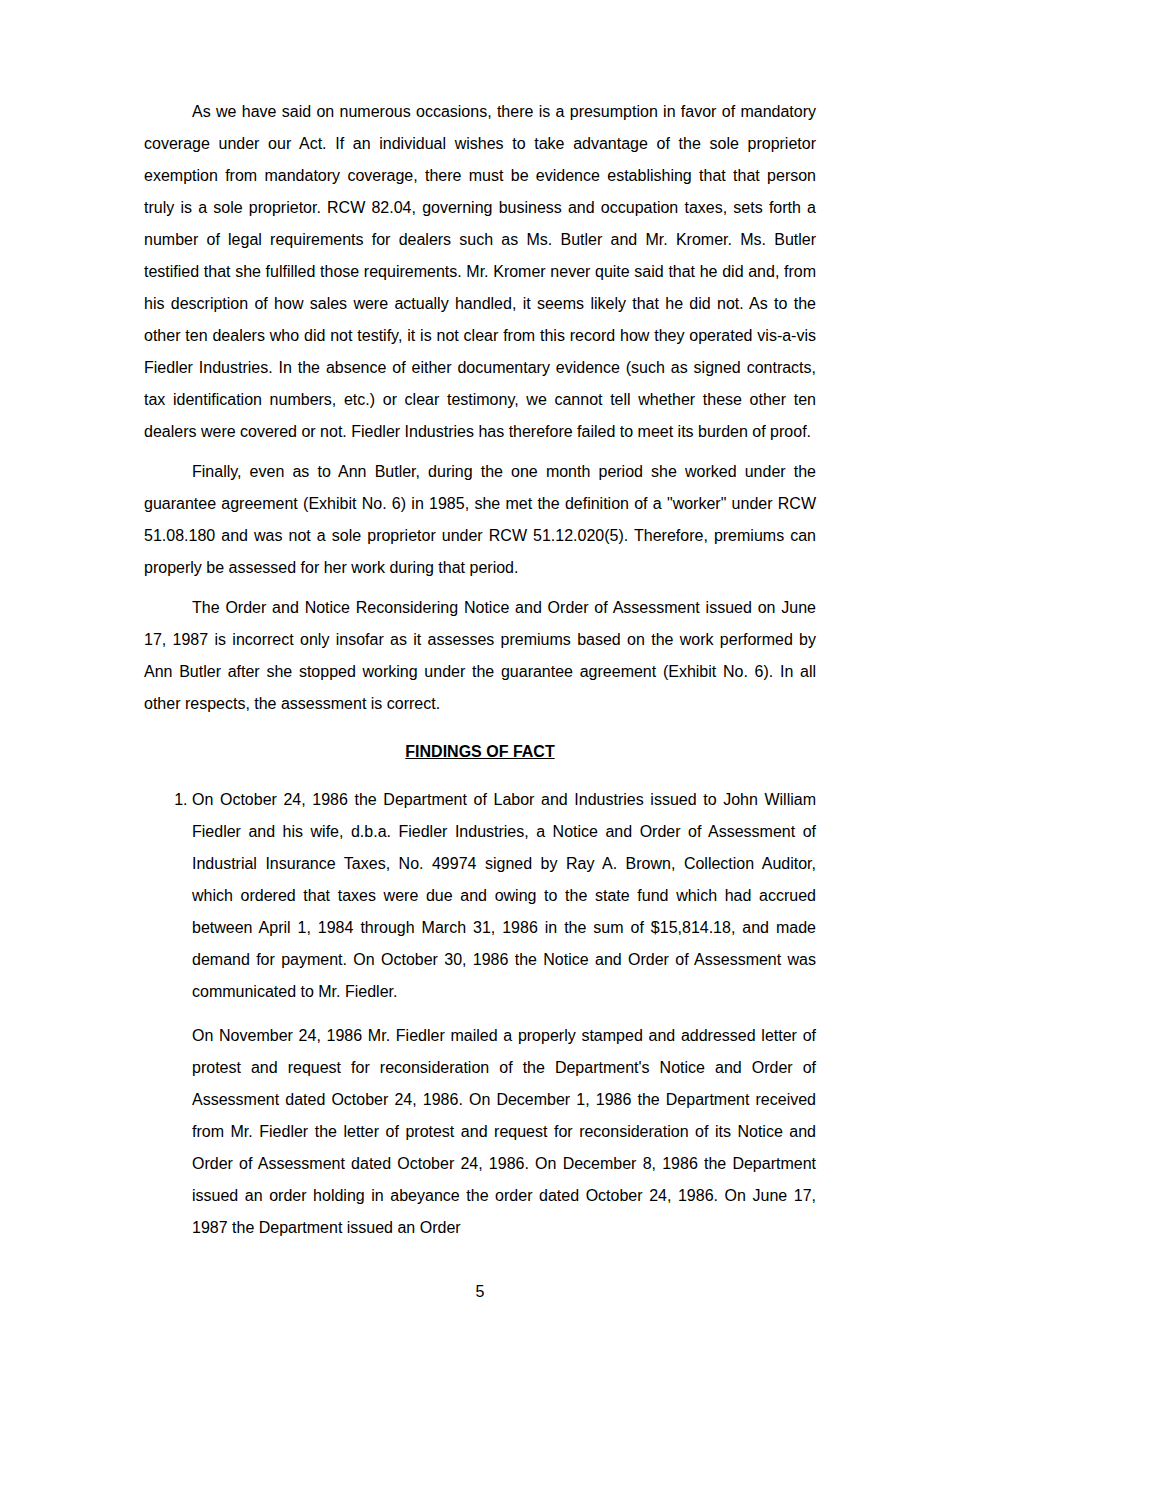As we have said on numerous occasions, there is a presumption in favor of mandatory coverage under our Act. If an individual wishes to take advantage of the sole proprietor exemption from mandatory coverage, there must be evidence establishing that that person truly is a sole proprietor. RCW 82.04, governing business and occupation taxes, sets forth a number of legal requirements for dealers such as Ms. Butler and Mr. Kromer. Ms. Butler testified that she fulfilled those requirements. Mr. Kromer never quite said that he did and, from his description of how sales were actually handled, it seems likely that he did not. As to the other ten dealers who did not testify, it is not clear from this record how they operated vis-a-vis Fiedler Industries. In the absence of either documentary evidence (such as signed contracts, tax identification numbers, etc.) or clear testimony, we cannot tell whether these other ten dealers were covered or not. Fiedler Industries has therefore failed to meet its burden of proof.
Finally, even as to Ann Butler, during the one month period she worked under the guarantee agreement (Exhibit No. 6) in 1985, she met the definition of a "worker" under RCW 51.08.180 and was not a sole proprietor under RCW 51.12.020(5). Therefore, premiums can properly be assessed for her work during that period.
The Order and Notice Reconsidering Notice and Order of Assessment issued on June 17, 1987 is incorrect only insofar as it assesses premiums based on the work performed by Ann Butler after she stopped working under the guarantee agreement (Exhibit No. 6). In all other respects, the assessment is correct.
FINDINGS OF FACT
On October 24, 1986 the Department of Labor and Industries issued to John William Fiedler and his wife, d.b.a. Fiedler Industries, a Notice and Order of Assessment of Industrial Insurance Taxes, No. 49974 signed by Ray A. Brown, Collection Auditor, which ordered that taxes were due and owing to the state fund which had accrued between April 1, 1984 through March 31, 1986 in the sum of $15,814.18, and made demand for payment. On October 30, 1986 the Notice and Order of Assessment was communicated to Mr. Fiedler.
On November 24, 1986 Mr. Fiedler mailed a properly stamped and addressed letter of protest and request for reconsideration of the Department's Notice and Order of Assessment dated October 24, 1986. On December 1, 1986 the Department received from Mr. Fiedler the letter of protest and request for reconsideration of its Notice and Order of Assessment dated October 24, 1986. On December 8, 1986 the Department issued an order holding in abeyance the order dated October 24, 1986. On June 17, 1987 the Department issued an Order
5